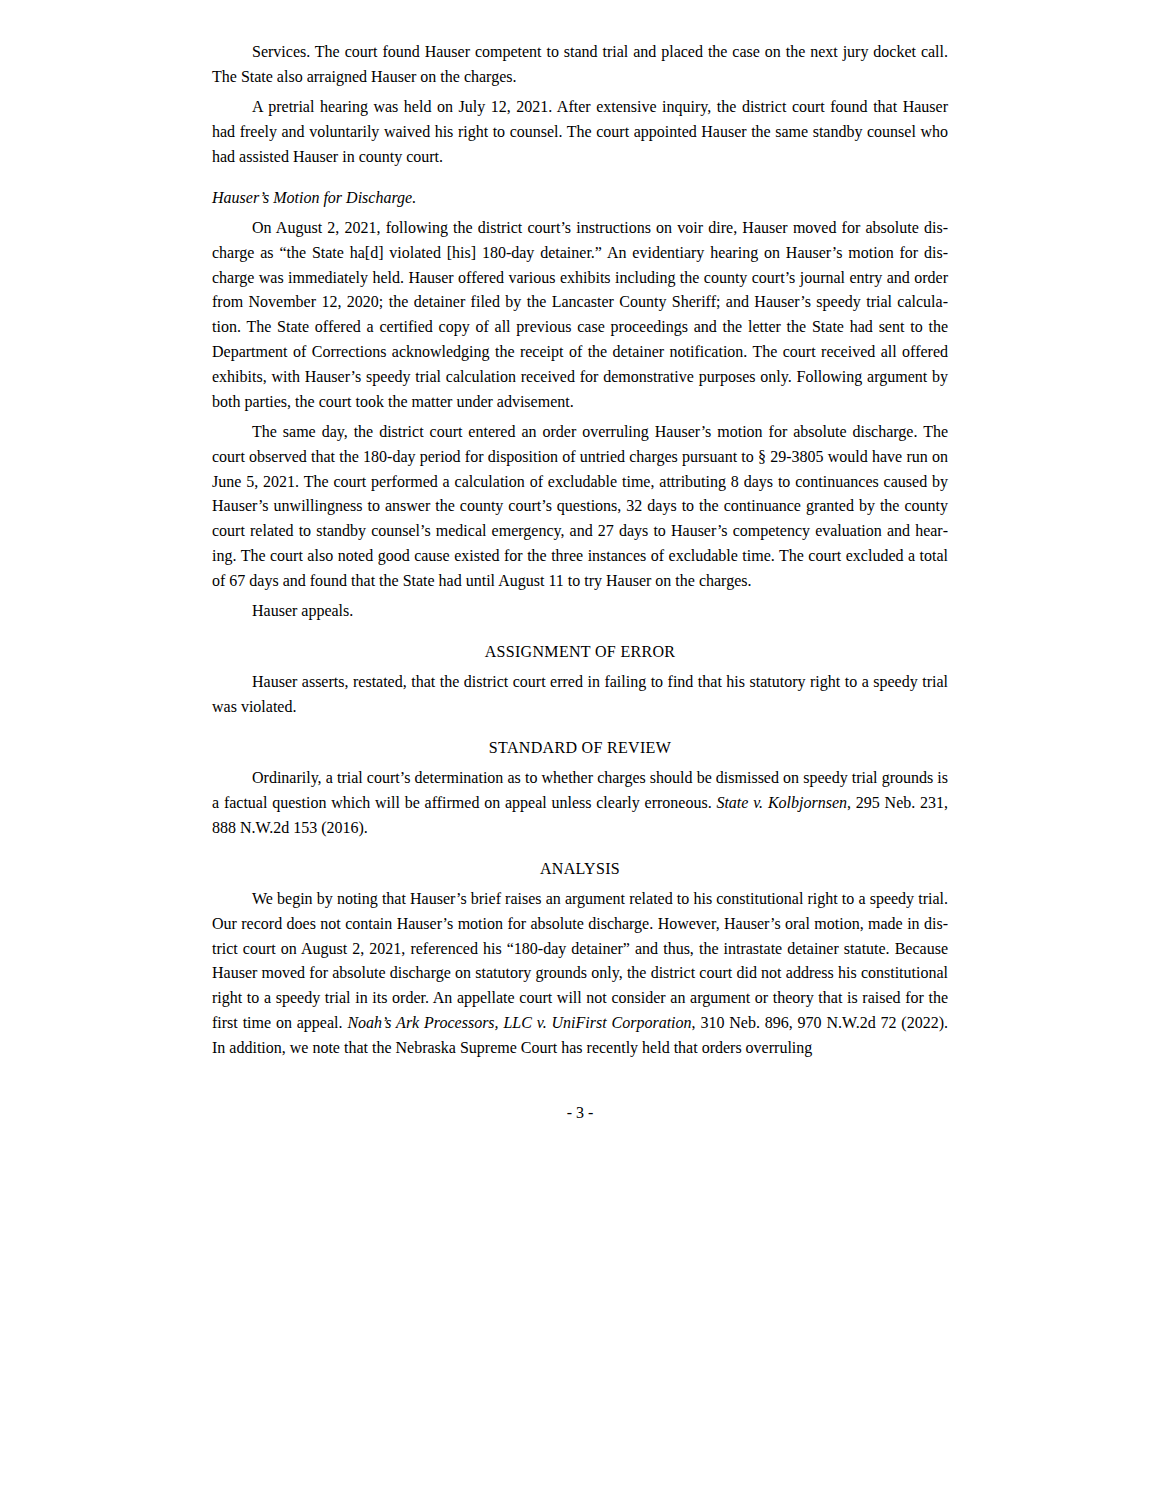Services. The court found Hauser competent to stand trial and placed the case on the next jury docket call. The State also arraigned Hauser on the charges.
A pretrial hearing was held on July 12, 2021. After extensive inquiry, the district court found that Hauser had freely and voluntarily waived his right to counsel. The court appointed Hauser the same standby counsel who had assisted Hauser in county court.
Hauser’s Motion for Discharge.
On August 2, 2021, following the district court’s instructions on voir dire, Hauser moved for absolute discharge as “the State ha[d] violated [his] 180-day detainer.” An evidentiary hearing on Hauser’s motion for discharge was immediately held. Hauser offered various exhibits including the county court’s journal entry and order from November 12, 2020; the detainer filed by the Lancaster County Sheriff; and Hauser’s speedy trial calculation. The State offered a certified copy of all previous case proceedings and the letter the State had sent to the Department of Corrections acknowledging the receipt of the detainer notification. The court received all offered exhibits, with Hauser’s speedy trial calculation received for demonstrative purposes only. Following argument by both parties, the court took the matter under advisement.
The same day, the district court entered an order overruling Hauser’s motion for absolute discharge. The court observed that the 180-day period for disposition of untried charges pursuant to § 29-3805 would have run on June 5, 2021. The court performed a calculation of excludable time, attributing 8 days to continuances caused by Hauser’s unwillingness to answer the county court’s questions, 32 days to the continuance granted by the county court related to standby counsel’s medical emergency, and 27 days to Hauser’s competency evaluation and hearing. The court also noted good cause existed for the three instances of excludable time. The court excluded a total of 67 days and found that the State had until August 11 to try Hauser on the charges.
Hauser appeals.
Assignment of Error
Hauser asserts, restated, that the district court erred in failing to find that his statutory right to a speedy trial was violated.
Standard of Review
Ordinarily, a trial court’s determination as to whether charges should be dismissed on speedy trial grounds is a factual question which will be affirmed on appeal unless clearly erroneous. State v. Kolbjornsen, 295 Neb. 231, 888 N.W.2d 153 (2016).
Analysis
We begin by noting that Hauser’s brief raises an argument related to his constitutional right to a speedy trial. Our record does not contain Hauser’s motion for absolute discharge. However, Hauser’s oral motion, made in district court on August 2, 2021, referenced his “180-day detainer” and thus, the intrastate detainer statute. Because Hauser moved for absolute discharge on statutory grounds only, the district court did not address his constitutional right to a speedy trial in its order. An appellate court will not consider an argument or theory that is raised for the first time on appeal. Noah’s Ark Processors, LLC v. UniFirst Corporation, 310 Neb. 896, 970 N.W.2d 72 (2022). In addition, we note that the Nebraska Supreme Court has recently held that orders overruling
- 3 -